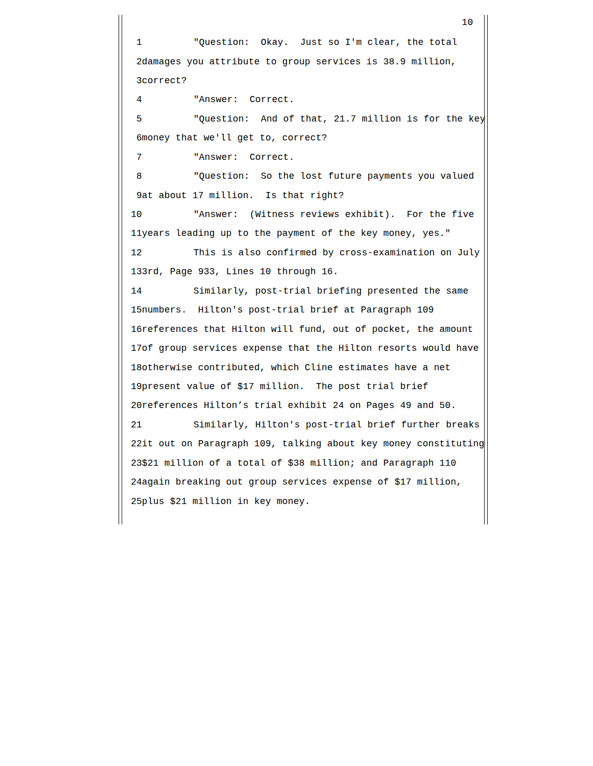10
| 1 | "Question: Okay. Just so I'm clear, the total |
| 2 | damages you attribute to group services is 38.9 million, |
| 3 | correct? |
| 4 | "Answer: Correct. |
| 5 | "Question: And of that, 21.7 million is for the key |
| 6 | money that we'll get to, correct? |
| 7 | "Answer: Correct. |
| 8 | "Question: So the lost future payments you valued |
| 9 | at about 17 million. Is that right? |
| 10 | "Answer: (Witness reviews exhibit). For the five |
| 11 | years leading up to the payment of the key money, yes." |
| 12 | This is also confirmed by cross-examination on July |
| 13 | 3rd, Page 933, Lines 10 through 16. |
| 14 | Similarly, post-trial briefing presented the same |
| 15 | numbers. Hilton's post-trial brief at Paragraph 109 |
| 16 | references that Hilton will fund, out of pocket, the amount |
| 17 | of group services expense that the Hilton resorts would have |
| 18 | otherwise contributed, which Cline estimates have a net |
| 19 | present value of $17 million. The post trial brief |
| 20 | references Hilton’s trial exhibit 24 on Pages 49 and 50. |
| 21 | Similarly, Hilton's post-trial brief further breaks |
| 22 | it out on Paragraph 109, talking about key money constituting |
| 23 | $21 million of a total of $38 million; and Paragraph 110 |
| 24 | again breaking out group services expense of $17 million, |
| 25 | plus $21 million in key money. |